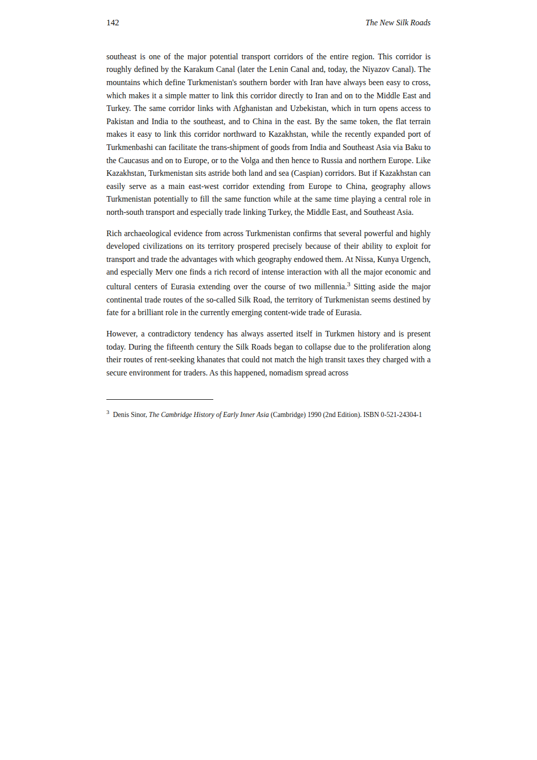142 The New Silk Roads
southeast is one of the major potential transport corridors of the entire region. This corridor is roughly defined by the Karakum Canal (later the Lenin Canal and, today, the Niyazov Canal). The mountains which define Turkmenistan's southern border with Iran have always been easy to cross, which makes it a simple matter to link this corridor directly to Iran and on to the Middle East and Turkey. The same corridor links with Afghanistan and Uzbekistan, which in turn opens access to Pakistan and India to the southeast, and to China in the east. By the same token, the flat terrain makes it easy to link this corridor northward to Kazakhstan, while the recently expanded port of Turkmenbashi can facilitate the trans-shipment of goods from India and Southeast Asia via Baku to the Caucasus and on to Europe, or to the Volga and then hence to Russia and northern Europe. Like Kazakhstan, Turkmenistan sits astride both land and sea (Caspian) corridors. But if Kazakhstan can easily serve as a main east-west corridor extending from Europe to China, geography allows Turkmenistan potentially to fill the same function while at the same time playing a central role in north-south transport and especially trade linking Turkey, the Middle East, and Southeast Asia.
Rich archaeological evidence from across Turkmenistan confirms that several powerful and highly developed civilizations on its territory prospered precisely because of their ability to exploit for transport and trade the advantages with which geography endowed them. At Nissa, Kunya Urgench, and especially Merv one finds a rich record of intense interaction with all the major economic and cultural centers of Eurasia extending over the course of two millennia.3 Sitting aside the major continental trade routes of the so-called Silk Road, the territory of Turkmenistan seems destined by fate for a brilliant role in the currently emerging content-wide trade of Eurasia.
However, a contradictory tendency has always asserted itself in Turkmen history and is present today. During the fifteenth century the Silk Roads began to collapse due to the proliferation along their routes of rent-seeking khanates that could not match the high transit taxes they charged with a secure environment for traders. As this happened, nomadism spread across
3 Denis Sinor, The Cambridge History of Early Inner Asia (Cambridge) 1990 (2nd Edition). ISBN 0-521-24304-1